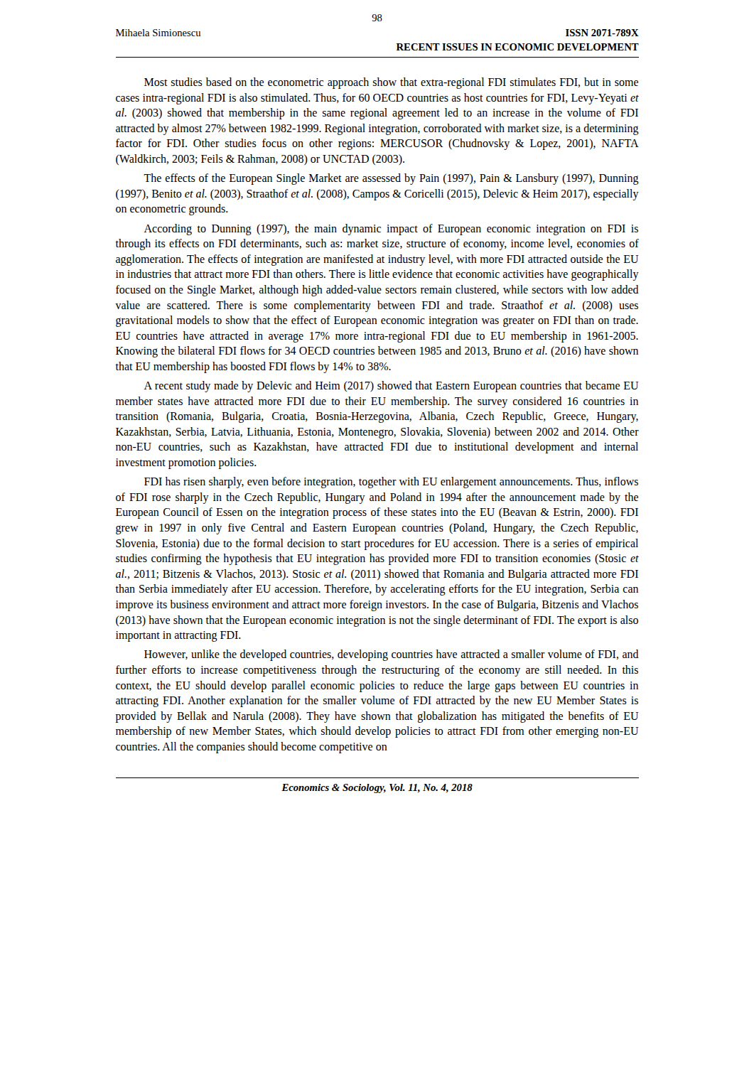98
Mihaela Simionescu
ISSN 2071-789X Recent Issues in Economic Development
Most studies based on the econometric approach show that extra-regional FDI stimulates FDI, but in some cases intra-regional FDI is also stimulated. Thus, for 60 OECD countries as host countries for FDI, Levy-Yeyati et al. (2003) showed that membership in the same regional agreement led to an increase in the volume of FDI attracted by almost 27% between 1982-1999. Regional integration, corroborated with market size, is a determining factor for FDI. Other studies focus on other regions: MERCUSOR (Chudnovsky & Lopez, 2001), NAFTA (Waldkirch, 2003; Feils & Rahman, 2008) or UNCTAD (2003).
The effects of the European Single Market are assessed by Pain (1997), Pain & Lansbury (1997), Dunning (1997), Benito et al. (2003), Straathof et al. (2008), Campos & Coricelli (2015), Delevic & Heim 2017), especially on econometric grounds.
According to Dunning (1997), the main dynamic impact of European economic integration on FDI is through its effects on FDI determinants, such as: market size, structure of economy, income level, economies of agglomeration. The effects of integration are manifested at industry level, with more FDI attracted outside the EU in industries that attract more FDI than others. There is little evidence that economic activities have geographically focused on the Single Market, although high added-value sectors remain clustered, while sectors with low added value are scattered. There is some complementarity between FDI and trade. Straathof et al. (2008) uses gravitational models to show that the effect of European economic integration was greater on FDI than on trade. EU countries have attracted in average 17% more intra-regional FDI due to EU membership in 1961-2005. Knowing the bilateral FDI flows for 34 OECD countries between 1985 and 2013, Bruno et al. (2016) have shown that EU membership has boosted FDI flows by 14% to 38%.
A recent study made by Delevic and Heim (2017) showed that Eastern European countries that became EU member states have attracted more FDI due to their EU membership. The survey considered 16 countries in transition (Romania, Bulgaria, Croatia, Bosnia-Herzegovina, Albania, Czech Republic, Greece, Hungary, Kazakhstan, Serbia, Latvia, Lithuania, Estonia, Montenegro, Slovakia, Slovenia) between 2002 and 2014. Other non-EU countries, such as Kazakhstan, have attracted FDI due to institutional development and internal investment promotion policies.
FDI has risen sharply, even before integration, together with EU enlargement announcements. Thus, inflows of FDI rose sharply in the Czech Republic, Hungary and Poland in 1994 after the announcement made by the European Council of Essen on the integration process of these states into the EU (Beavan & Estrin, 2000). FDI grew in 1997 in only five Central and Eastern European countries (Poland, Hungary, the Czech Republic, Slovenia, Estonia) due to the formal decision to start procedures for EU accession. There is a series of empirical studies confirming the hypothesis that EU integration has provided more FDI to transition economies (Stosic et al., 2011; Bitzenis & Vlachos, 2013). Stosic et al. (2011) showed that Romania and Bulgaria attracted more FDI than Serbia immediately after EU accession. Therefore, by accelerating efforts for the EU integration, Serbia can improve its business environment and attract more foreign investors. In the case of Bulgaria, Bitzenis and Vlachos (2013) have shown that the European economic integration is not the single determinant of FDI. The export is also important in attracting FDI.
However, unlike the developed countries, developing countries have attracted a smaller volume of FDI, and further efforts to increase competitiveness through the restructuring of the economy are still needed. In this context, the EU should develop parallel economic policies to reduce the large gaps between EU countries in attracting FDI. Another explanation for the smaller volume of FDI attracted by the new EU Member States is provided by Bellak and Narula (2008). They have shown that globalization has mitigated the benefits of EU membership of new Member States, which should develop policies to attract FDI from other emerging non-EU countries. All the companies should become competitive on
Economics & Sociology, Vol. 11, No. 4, 2018